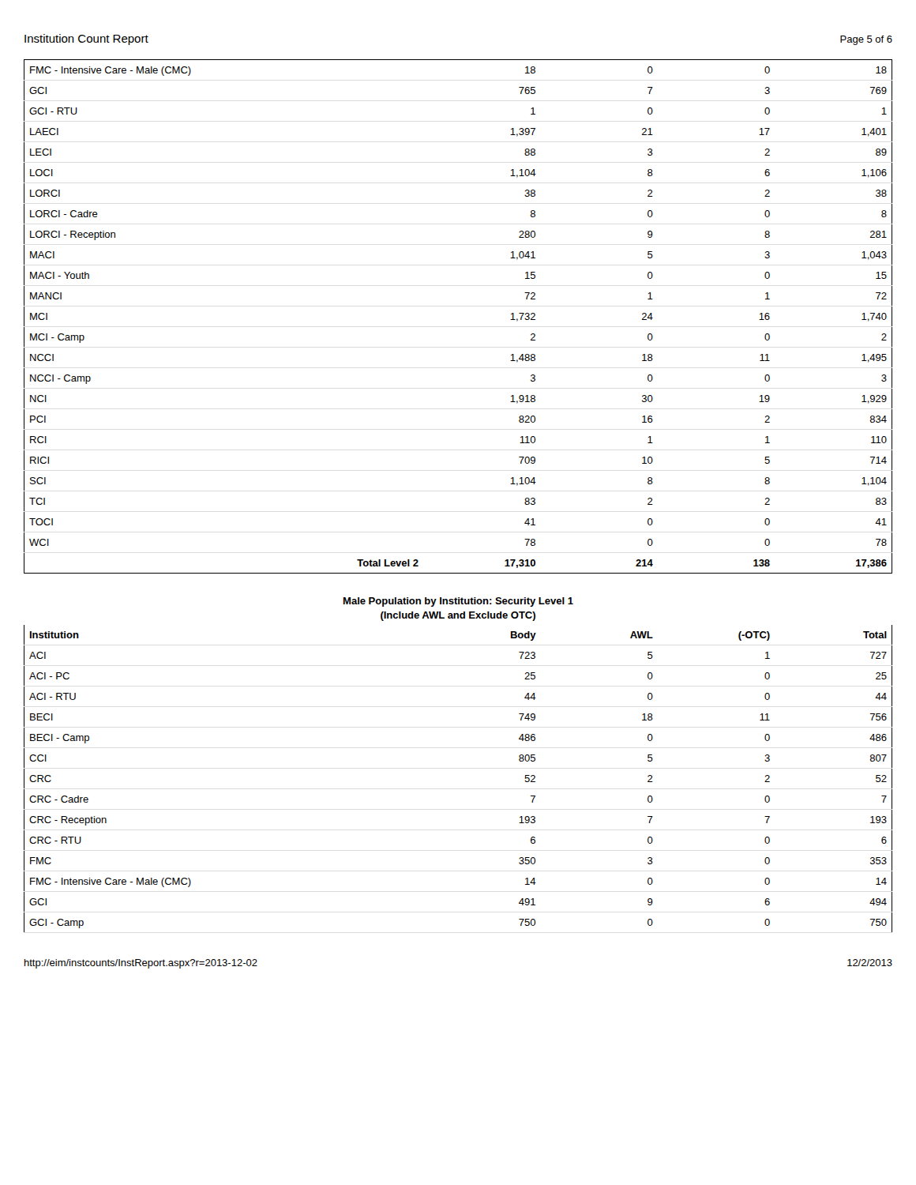Institution Count Report
Page 5 of 6
| FMC - Intensive Care - Male (CMC) | 18 | 0 | 0 | 18 |
| GCI | 765 | 7 | 3 | 769 |
| GCI - RTU | 1 | 0 | 0 | 1 |
| LAECI | 1,397 | 21 | 17 | 1,401 |
| LECI | 88 | 3 | 2 | 89 |
| LOCI | 1,104 | 8 | 6 | 1,106 |
| LORCI | 38 | 2 | 2 | 38 |
| LORCI - Cadre | 8 | 0 | 0 | 8 |
| LORCI - Reception | 280 | 9 | 8 | 281 |
| MACI | 1,041 | 5 | 3 | 1,043 |
| MACI - Youth | 15 | 0 | 0 | 15 |
| MANCI | 72 | 1 | 1 | 72 |
| MCI | 1,732 | 24 | 16 | 1,740 |
| MCI - Camp | 2 | 0 | 0 | 2 |
| NCCI | 1,488 | 18 | 11 | 1,495 |
| NCCI - Camp | 3 | 0 | 0 | 3 |
| NCI | 1,918 | 30 | 19 | 1,929 |
| PCI | 820 | 16 | 2 | 834 |
| RCI | 110 | 1 | 1 | 110 |
| RICI | 709 | 10 | 5 | 714 |
| SCI | 1,104 | 8 | 8 | 1,104 |
| TCI | 83 | 2 | 2 | 83 |
| TOCI | 41 | 0 | 0 | 41 |
| WCI | 78 | 0 | 0 | 78 |
| Total Level 2 | 17,310 | 214 | 138 | 17,386 |
Male Population by Institution: Security Level 1
(Include AWL and Exclude OTC)
| Institution | Body | AWL | (-OTC) | Total |
| --- | --- | --- | --- | --- |
| ACI | 723 | 5 | 1 | 727 |
| ACI - PC | 25 | 0 | 0 | 25 |
| ACI - RTU | 44 | 0 | 0 | 44 |
| BECI | 749 | 18 | 11 | 756 |
| BECI - Camp | 486 | 0 | 0 | 486 |
| CCI | 805 | 5 | 3 | 807 |
| CRC | 52 | 2 | 2 | 52 |
| CRC - Cadre | 7 | 0 | 0 | 7 |
| CRC - Reception | 193 | 7 | 7 | 193 |
| CRC - RTU | 6 | 0 | 0 | 6 |
| FMC | 350 | 3 | 0 | 353 |
| FMC - Intensive Care - Male (CMC) | 14 | 0 | 0 | 14 |
| GCI | 491 | 9 | 6 | 494 |
| GCI - Camp | 750 | 0 | 0 | 750 |
http://eim/instcounts/InstReport.aspx?r=2013-12-02
12/2/2013